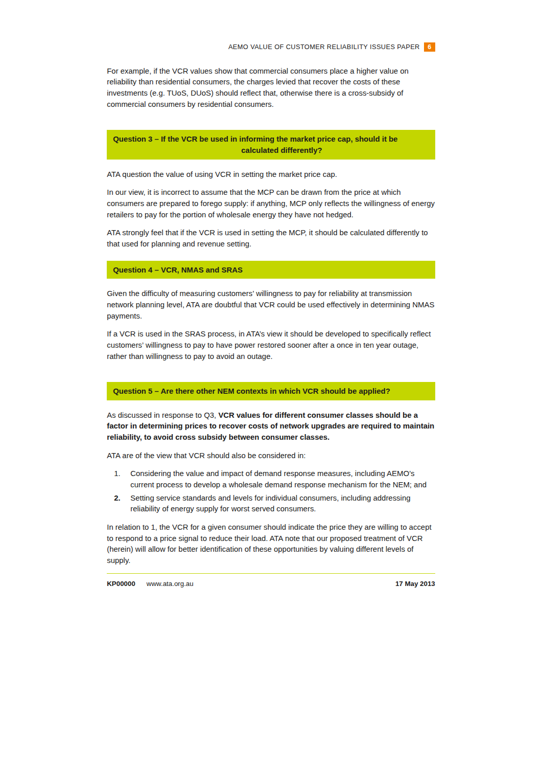AEMO Value of Customer Reliability Issues Paper 6
For example, if the VCR values show that commercial consumers place a higher value on reliability than residential consumers, the charges levied that recover the costs of these investments (e.g. TUoS, DUoS) should reflect that, otherwise there is a cross-subsidy of commercial consumers by residential consumers.
Question 3 – If the VCR be used in informing the market price cap, should it be calculated differently?
ATA question the value of using VCR in setting the market price cap.
In our view, it is incorrect to assume that the MCP can be drawn from the price at which consumers are prepared to forego supply: if anything, MCP only reflects the willingness of energy retailers to pay for the portion of wholesale energy they have not hedged.
ATA strongly feel that if the VCR is used in setting the MCP, it should be calculated differently to that used for planning and revenue setting.
Question 4 – VCR, NMAS and SRAS
Given the difficulty of measuring customers’ willingness to pay for reliability at transmission network planning level, ATA are doubtful that VCR could be used effectively in determining NMAS payments.
If a VCR is used in the SRAS process, in ATA’s view it should be developed to specifically reflect customers’ willingness to pay to have power restored sooner after a once in ten year outage, rather than willingness to pay to avoid an outage.
Question 5 – Are there other NEM contexts in which VCR should be applied?
As discussed in response to Q3, VCR values for different consumer classes should be a factor in determining prices to recover costs of network upgrades are required to maintain reliability, to avoid cross subsidy between consumer classes.
ATA are of the view that VCR should also be considered in:
1. Considering the value and impact of demand response measures, including AEMO’s current process to develop a wholesale demand response mechanism for the NEM; and
2. Setting service standards and levels for individual consumers, including addressing reliability of energy supply for worst served consumers.
In relation to 1, the VCR for a given consumer should indicate the price they are willing to accept to respond to a price signal to reduce their load. ATA note that our proposed treatment of VCR (herein) will allow for better identification of these opportunities by valuing different levels of supply.
KP00000 www.ata.org.au
17 May 2013